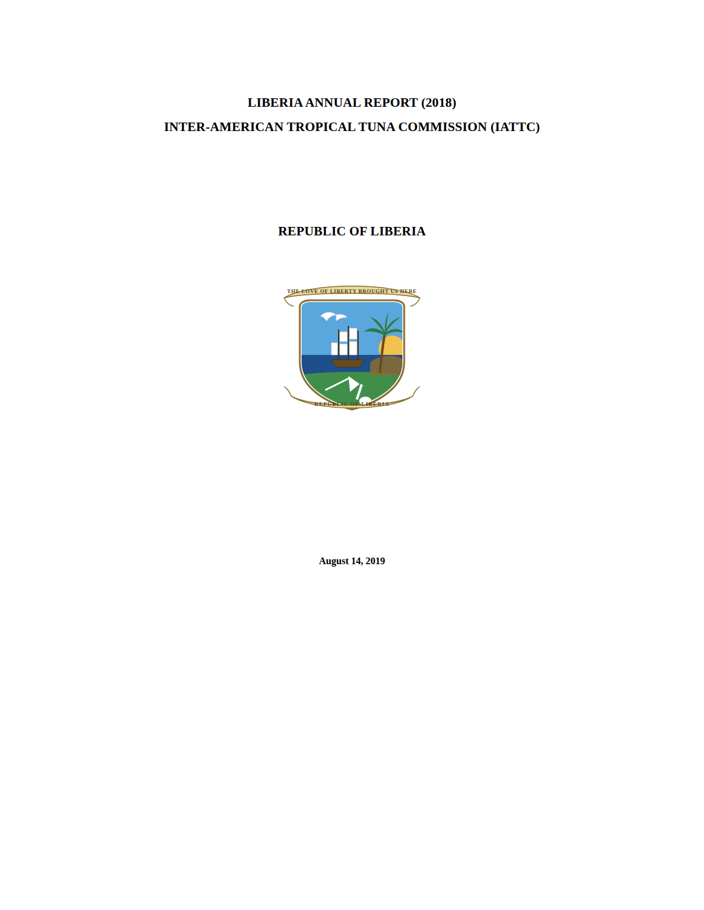Liberia Annual Report (2018) Inter-American Tropical Tuna Commission (IATTC)
Republic of Liberia
Coat of arms of the Republic of Liberia THE LOVE OF LIBERTY BROUGHT US HERE REPUBLIC OF LIBERIA
August 14, 2019